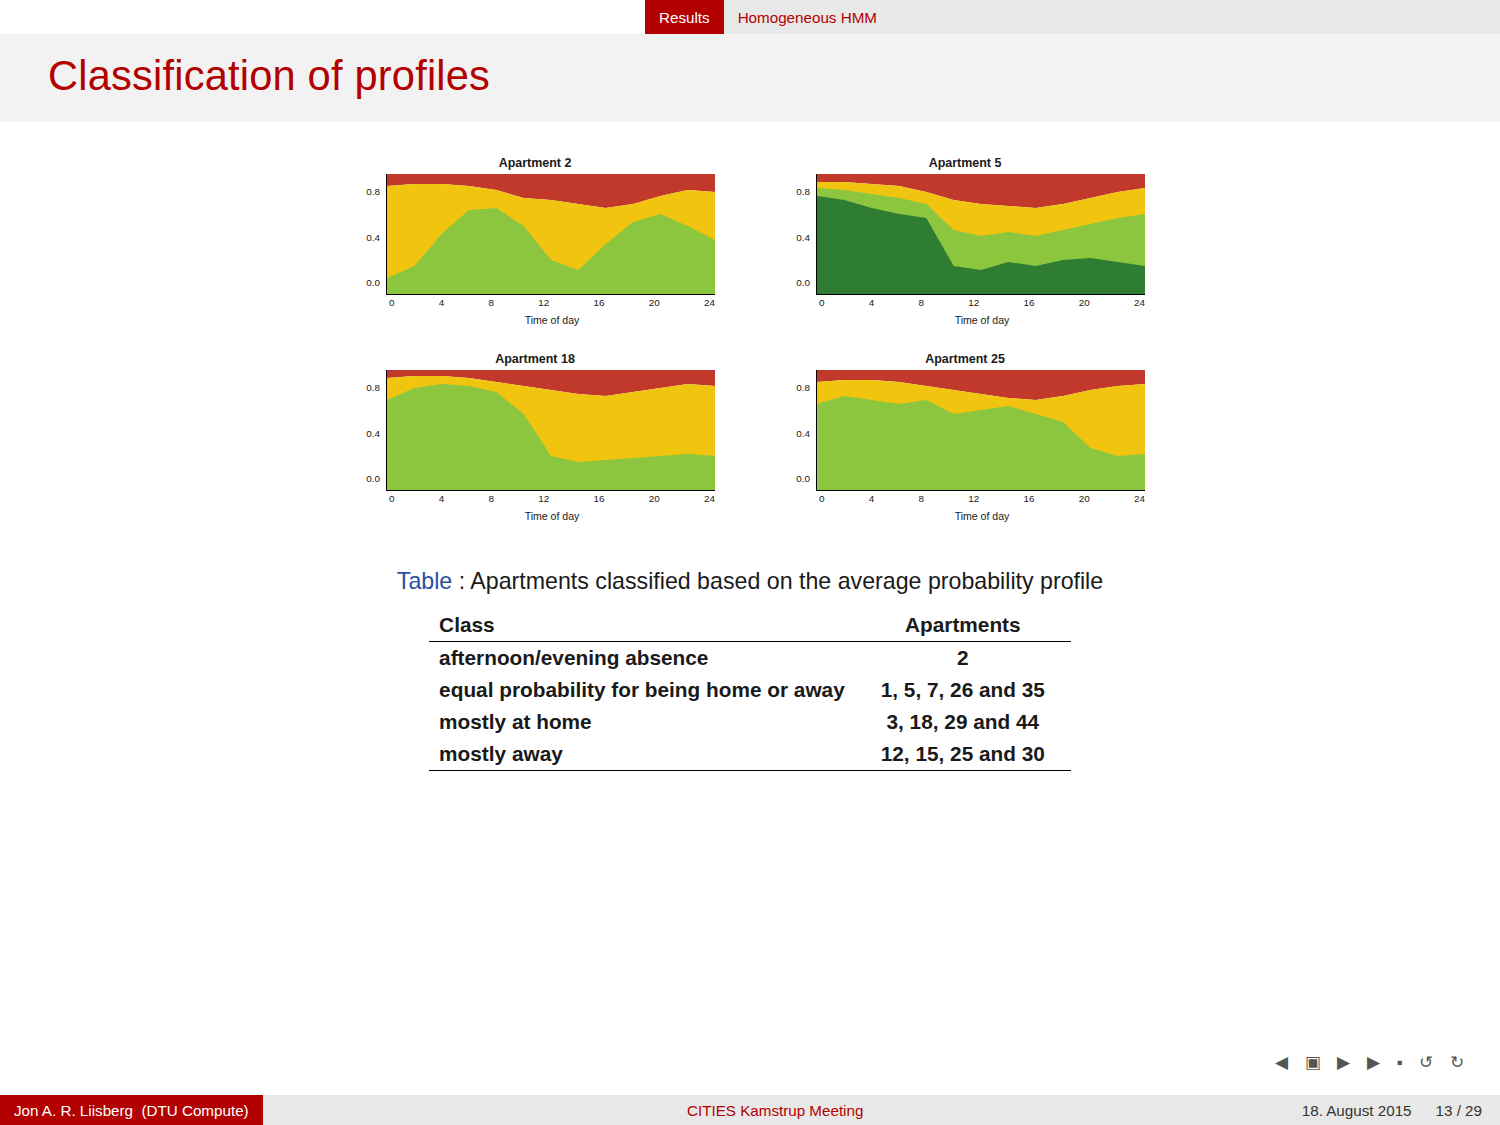Results
Homogeneous HMM
Classification of profiles
Apartment 2
0.8 0.4 0.0
04812162024
Time of day
Apartment 5
0.8 0.4 0.0
04812162024
Time of day
Apartment 18
0.8 0.4 0.0
04812162024
Time of day
Apartment 25
0.8 0.4 0.0
04812162024
Time of day
Table : Apartments classified based on the average probability profile
| Class | Apartments |
| --- | --- |
| afternoon/evening absence | 2 |
| equal probability for being home or away | 1, 5, 7, 26 and 35 |
| mostly at home | 3, 18, 29 and 44 |
| mostly away | 12, 15, 25 and 30 |
◀ ▣ ▶ ▶ ▪ ↺ ↻
Jon A. R. Liisberg (DTU Compute)
CITIES Kamstrup Meeting
18. August 2015
13 / 29